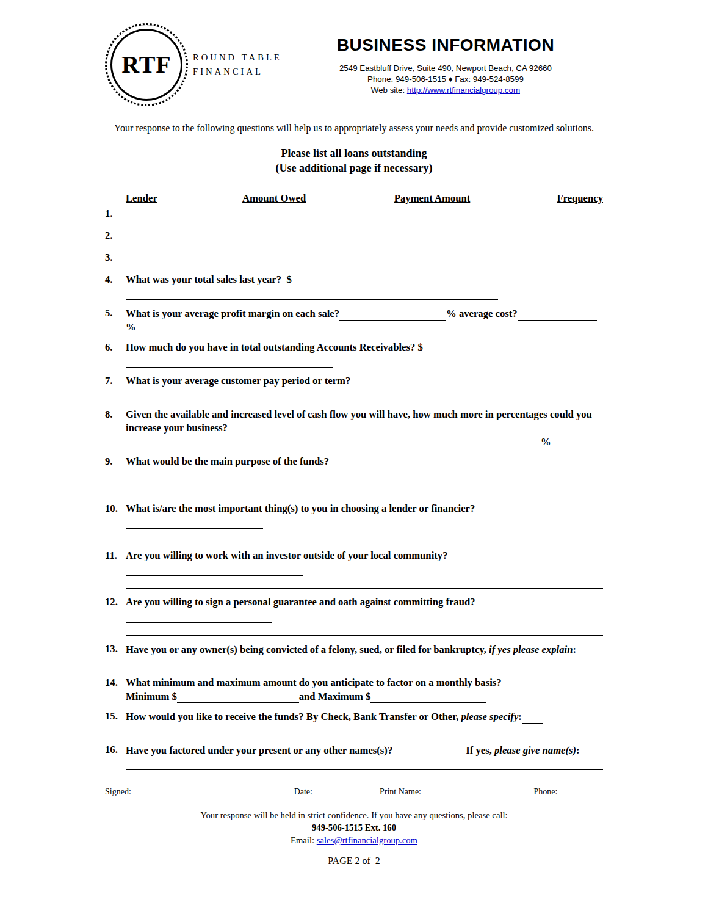RTF
ROUND TABLE
FINANCIAL
BUSINESS INFORMATION
2549 Eastbluff Drive, Suite 490, Newport Beach, CA 92660
Phone: 949-506-1515 ♦ Fax: 949-524-8599
Web site: http://www.rtfinancialgroup.com
Your response to the following questions will help us to appropriately assess your needs and provide customized solutions.
Please list all loans outstanding
(Use additional page if necessary)
Lender
Amount Owed
Payment Amount
Frequency
What was your total sales last year? $
What is your average profit margin on each sale? % average cost? %
How much do you have in total outstanding Accounts Receivables? $
What is your average customer pay period or term?
Given the available and increased level of cash flow you will have, how much more in percentages could you increase your business? %
What would be the main purpose of the funds?
What is/are the most important thing(s) to you in choosing a lender or financier?
Are you willing to work with an investor outside of your local community?
Are you willing to sign a personal guarantee and oath against committing fraud?
Have you or any owner(s) being convicted of a felony, sued, or filed for bankruptcy, if yes please explain:
What minimum and maximum amount do you anticipate to factor on a monthly basis?
Minimum $ and Maximum $
How would you like to receive the funds? By Check, Bank Transfer or Other, please specify:
Have you factored under your present or any other names(s)? If yes, please give name(s):
Signed: Date: Print Name: Phone:
Your response will be held in strict confidence. If you have any questions, please call:
949-506-1515 Ext. 160
Email: sales@rtfinancialgroup.com
PAGE 2 of 2